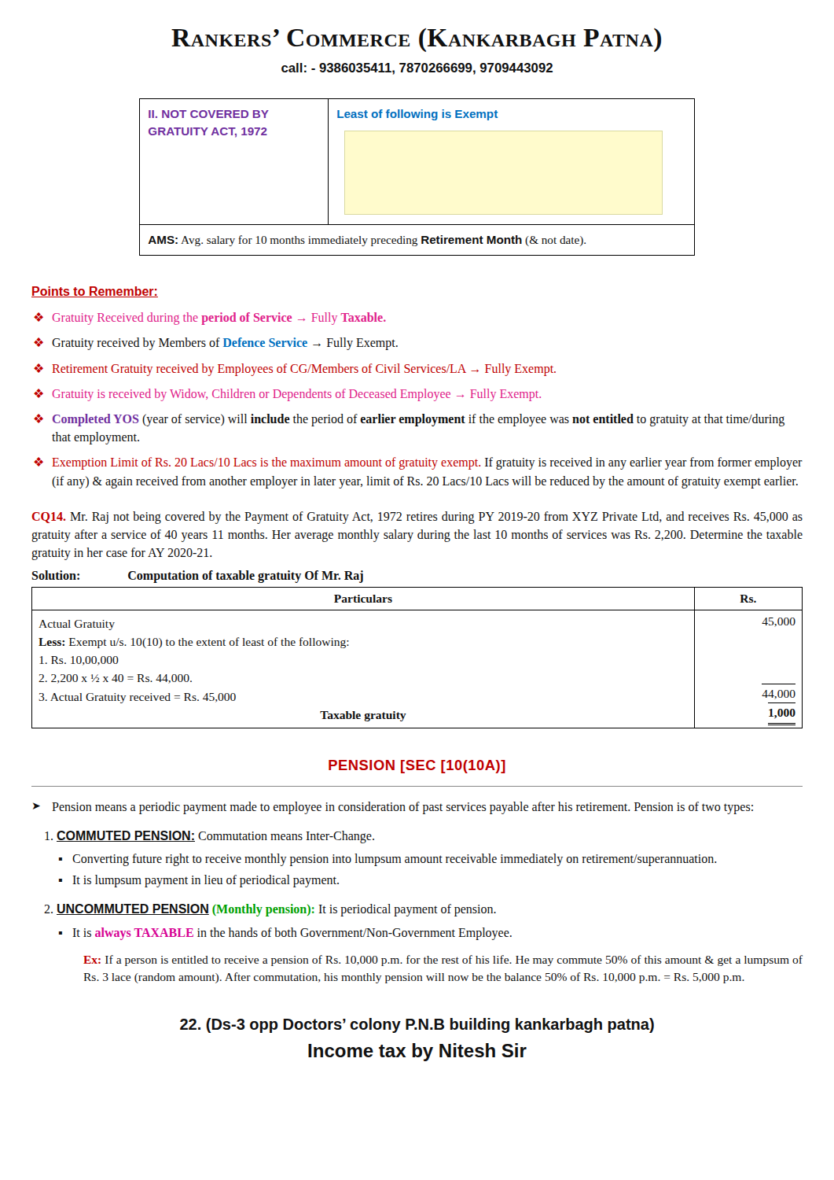Rankers’ Commerce (Kankarbagh Patna)
call: - 9386035411, 7870266699, 9709443092
| II. NOT COVERED BY GRATUITY ACT, 1972 | Least of following is Exempt |
| AMS: Avg. salary for 10 months immediately preceding Retirement Month (& not date). |
Points to Remember:
Gratuity Received during the period of Service → Fully Taxable.
Gratuity received by Members of Defence Service → Fully Exempt.
Retirement Gratuity received by Employees of CG/Members of Civil Services/LA → Fully Exempt.
Gratuity is received by Widow, Children or Dependents of Deceased Employee → Fully Exempt.
Completed YOS (year of service) will include the period of earlier employment if the employee was not entitled to gratuity at that time/during that employment.
Exemption Limit of Rs. 20 Lacs/10 Lacs is the maximum amount of gratuity exempt. If gratuity is received in any earlier year from former employer (if any) & again received from another employer in later year, limit of Rs. 20 Lacs/10 Lacs will be reduced by the amount of gratuity exempt earlier.
CQ14. Mr. Raj not being covered by the Payment of Gratuity Act, 1972 retires during PY 2019-20 from XYZ Private Ltd, and receives Rs. 45,000 as gratuity after a service of 40 years 11 months. Her average monthly salary during the last 10 months of services was Rs. 2,200. Determine the taxable gratuity in her case for AY 2020-21.
Solution: Computation of taxable gratuity Of Mr. Raj
| Particulars | Rs. |
| --- | --- |
| Actual Gratuity Less: Exempt u/s. 10(10) to the extent of least of the following: 1. Rs. 10,00,000 2. 2,200 x ½ x 40 = Rs. 44,000. 3. Actual Gratuity received = Rs. 45,000 Taxable gratuity | 45,000 44,000 1,000 |
PENSION [SEC [10(10A)]
Pension means a periodic payment made to employee in consideration of past services payable after his retirement. Pension is of two types:
COMMUTED PENSION: Commutation means Inter-Change.
Converting future right to receive monthly pension into lumpsum amount receivable immediately on retirement/superannuation.
It is lumpsum payment in lieu of periodical payment.
UNCOMMUTED PENSION (Monthly pension): It is periodical payment of pension.
It is always TAXABLE in the hands of both Government/Non-Government Employee.
Ex: If a person is entitled to receive a pension of Rs. 10,000 p.m. for the rest of his life. He may commute 50% of this amount & get a lumpsum of Rs. 3 lace (random amount). After commutation, his monthly pension will now be the balance 50% of Rs. 10,000 p.m. = Rs. 5,000 p.m.
22. (Ds-3 opp Doctors’ colony P.N.B building kankarbagh patna)
Income tax by Nitesh Sir